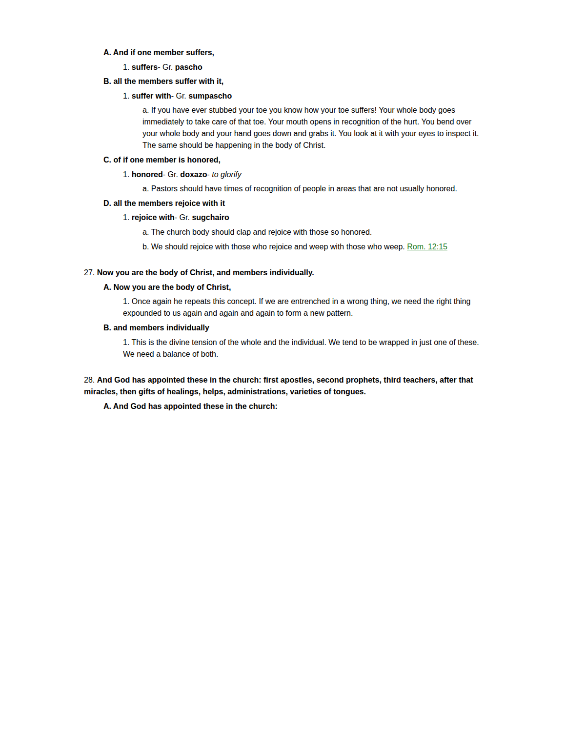A. And if one member suffers,
1. suffers- Gr. pascho
B. all the members suffer with it,
1. suffer with- Gr. sumpascho
a. If you have ever stubbed your toe you know how your toe suffers! Your whole body goes immediately to take care of that toe. Your mouth opens in recognition of the hurt. You bend over your whole body and your hand goes down and grabs it. You look at it with your eyes to inspect it. The same should be happening in the body of Christ.
C. of if one member is honored,
1. honored- Gr. doxazo- to glorify
a. Pastors should have times of recognition of people in areas that are not usually honored.
D. all the members rejoice with it
1. rejoice with- Gr. sugchairo
a. The church body should clap and rejoice with those so honored.
b. We should rejoice with those who rejoice and weep with those who weep. Rom. 12:15
27. Now you are the body of Christ, and members individually.
A. Now you are the body of Christ,
1. Once again he repeats this concept. If we are entrenched in a wrong thing, we need the right thing expounded to us again and again and again to form a new pattern.
B. and members individually
1. This is the divine tension of the whole and the individual. We tend to be wrapped in just one of these. We need a balance of both.
28. And God has appointed these in the church: first apostles, second prophets, third teachers, after that miracles, then gifts of healings, helps, administrations, varieties of tongues.
A. And God has appointed these in the church: